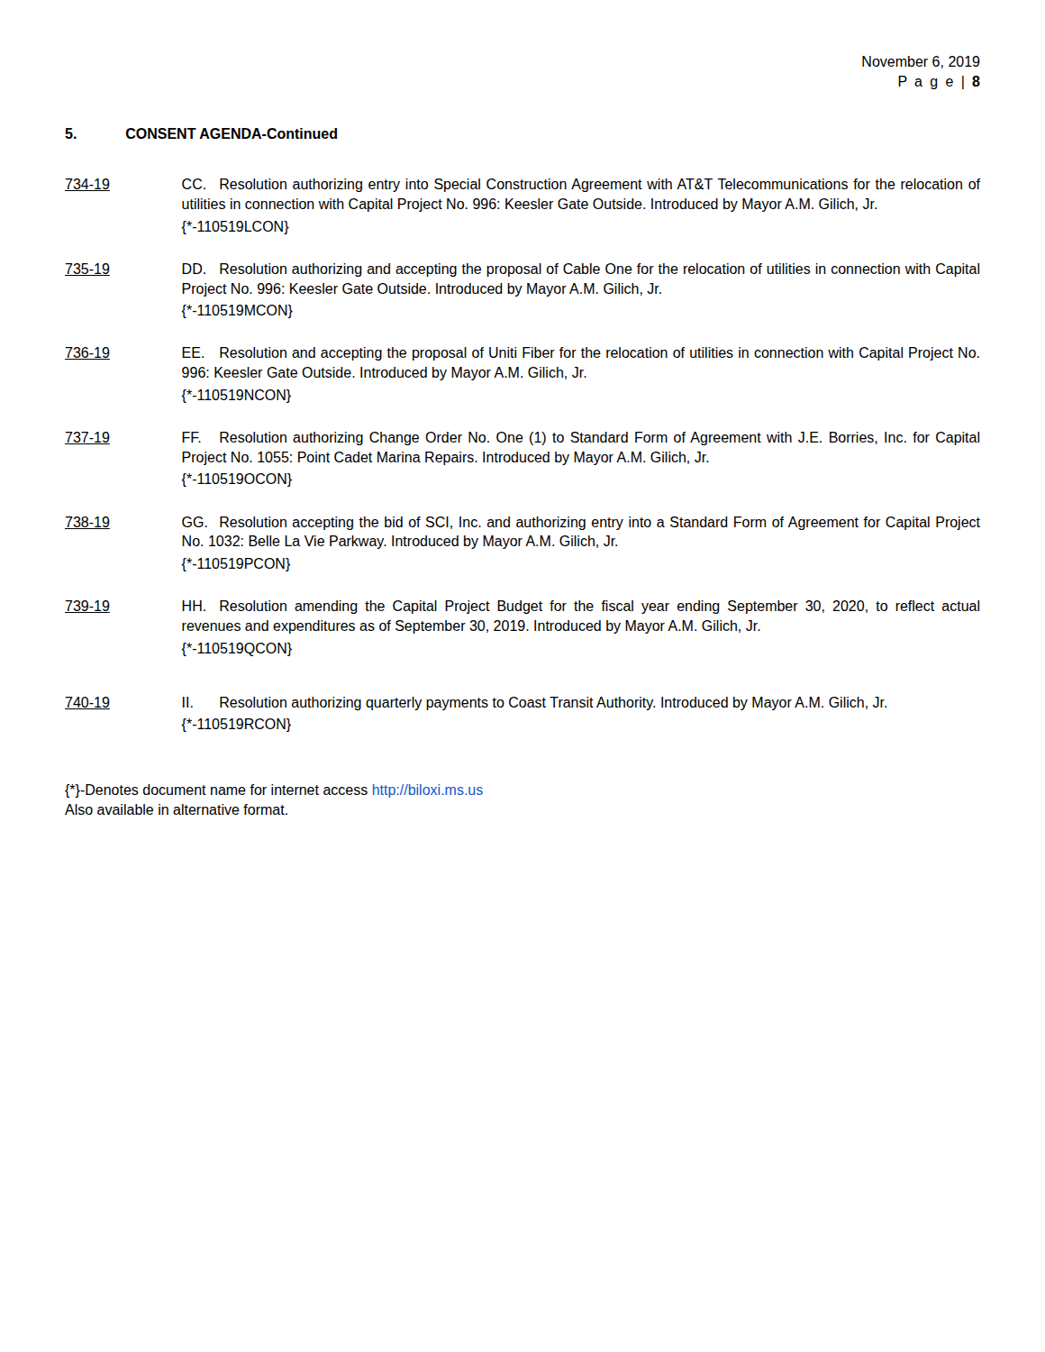November 6, 2019
P a g e | 8
5. CONSENT AGENDA-Continued
734-19
CC. Resolution authorizing entry into Special Construction Agreement with AT&T Telecommunications for the relocation of utilities in connection with Capital Project No. 996: Keesler Gate Outside. Introduced by Mayor A.M. Gilich, Jr.
{*-110519LCON}
735-19
DD. Resolution authorizing and accepting the proposal of Cable One for the relocation of utilities in connection with Capital Project No. 996: Keesler Gate Outside. Introduced by Mayor A.M. Gilich, Jr.
{*-110519MCON}
736-19
EE. Resolution and accepting the proposal of Uniti Fiber for the relocation of utilities in connection with Capital Project No. 996: Keesler Gate Outside. Introduced by Mayor A.M. Gilich, Jr.
{*-110519NCON}
737-19
FF. Resolution authorizing Change Order No. One (1) to Standard Form of Agreement with J.E. Borries, Inc. for Capital Project No. 1055: Point Cadet Marina Repairs. Introduced by Mayor A.M. Gilich, Jr.
{*-110519OCON}
738-19
GG. Resolution accepting the bid of SCI, Inc. and authorizing entry into a Standard Form of Agreement for Capital Project No. 1032: Belle La Vie Parkway. Introduced by Mayor A.M. Gilich, Jr.
{*-110519PCON}
739-19
HH. Resolution amending the Capital Project Budget for the fiscal year ending September 30, 2020, to reflect actual revenues and expenditures as of September 30, 2019. Introduced by Mayor A.M. Gilich, Jr.
{*-110519QCON}
740-19
II. Resolution authorizing quarterly payments to Coast Transit Authority. Introduced by Mayor A.M. Gilich, Jr.
{*-110519RCON}
{*}-Denotes document name for internet access http://biloxi.ms.us
Also available in alternative format.